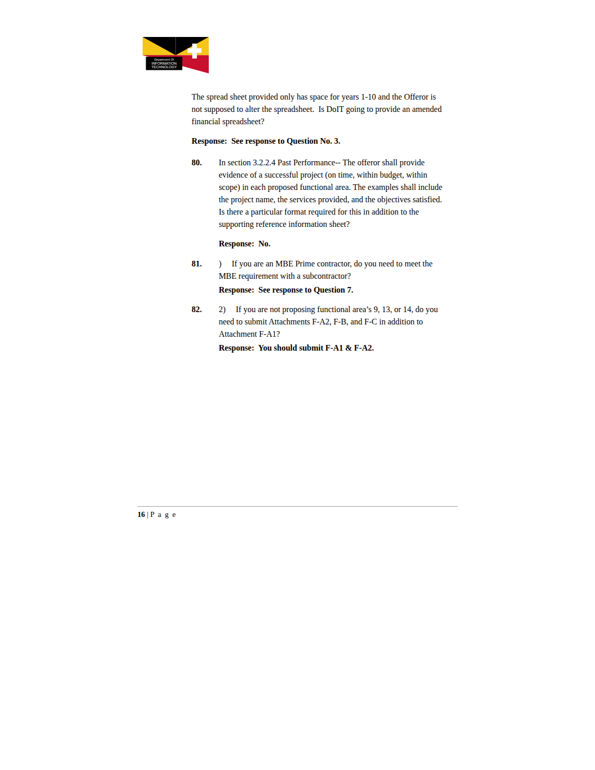The spread sheet provided only has space for years 1-10 and the Offeror is not supposed to alter the spreadsheet. Is DoIT going to provide an amended financial spreadsheet?
Response: See response to Question No. 3.
80. In section 3.2.2.4 Past Performance-- The offeror shall provide evidence of a successful project (on time, within budget, within scope) in each proposed functional area. The examples shall include the project name, the services provided, and the objectives satisfied. Is there a particular format required for this in addition to the supporting reference information sheet?
Response: No.
81.) If you are an MBE Prime contractor, do you need to meet the MBE requirement with a subcontractor?
Response: See response to Question 7.
82. 2) If you are not proposing functional area’s 9, 13, or 14, do you need to submit Attachments F-A2, F-B, and F-C in addition to Attachment F-A1?
Response: You should submit F-A1 & F-A2.
16 | P a g e